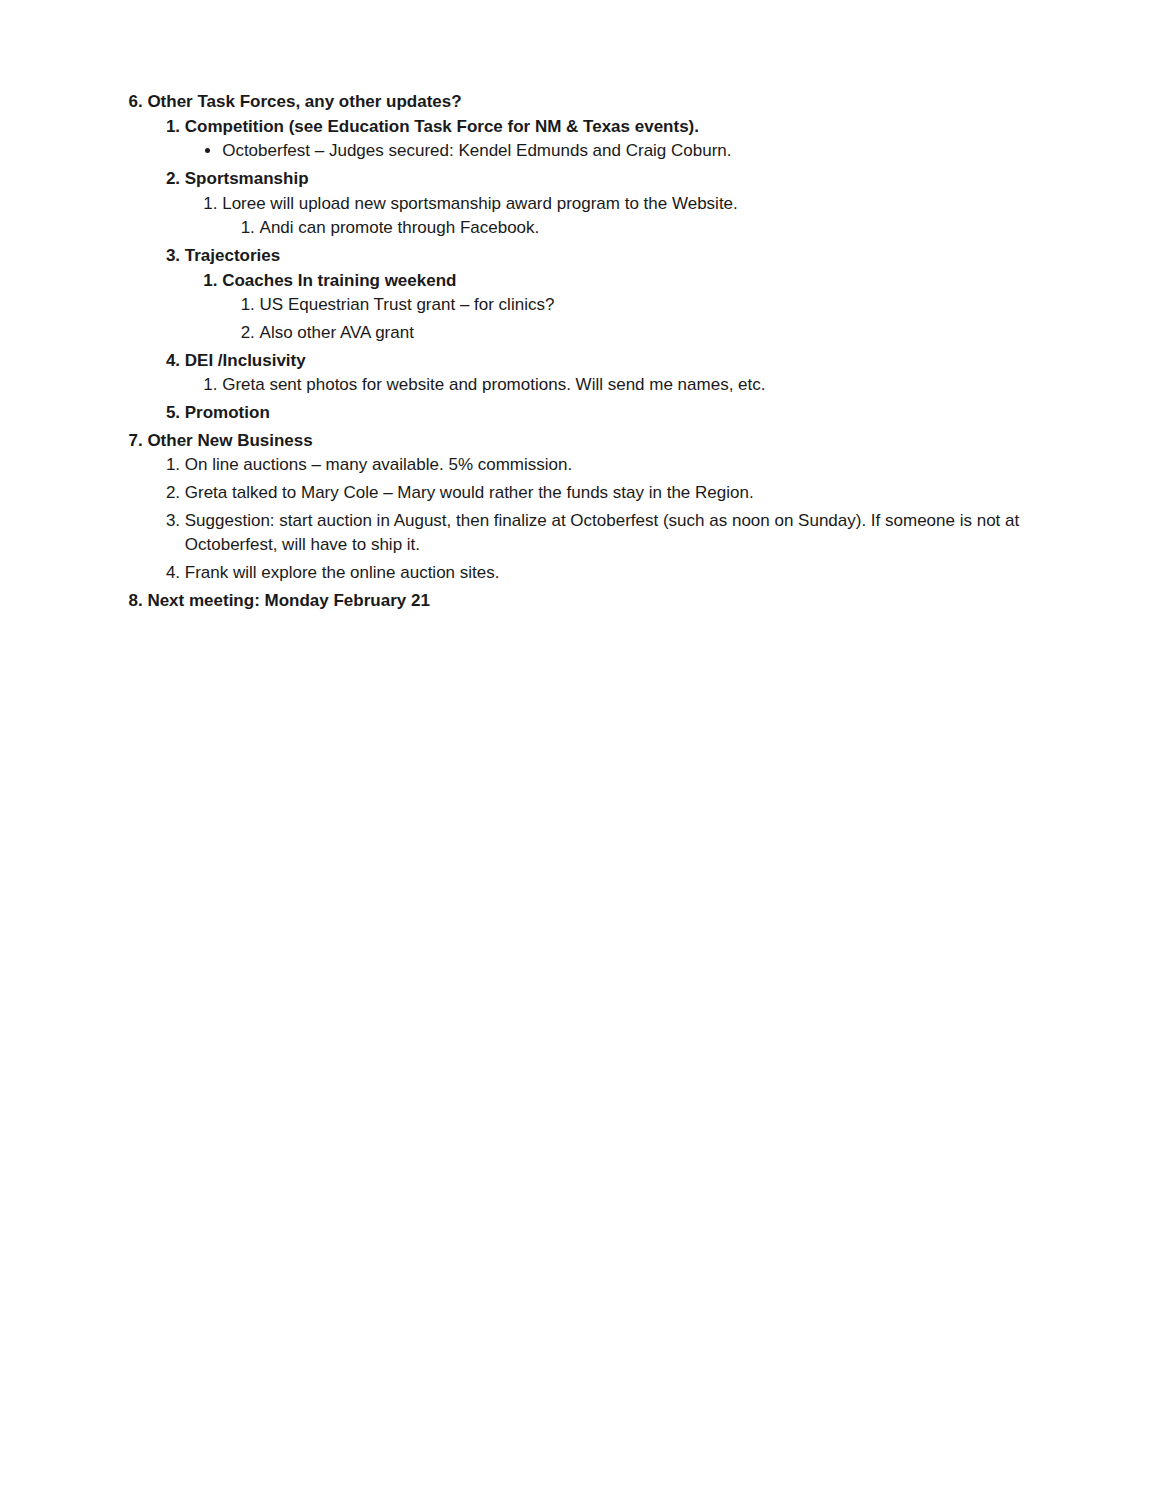Other Task Forces, any other updates?
Competition (see Education Task Force for NM & Texas events).
Octoberfest – Judges secured: Kendel Edmunds and Craig Coburn.
Sportsmanship
Loree will upload new sportsmanship award program to the Website.
Andi can promote through Facebook.
Trajectories
Coaches In training weekend
US Equestrian Trust grant – for clinics?
Also other AVA grant
DEI /Inclusivity
Greta sent photos for website and promotions. Will send me names, etc.
Promotion
Other New Business
On line auctions – many available. 5% commission.
Greta talked to Mary Cole – Mary would rather the funds stay in the Region.
Suggestion: start auction in August, then finalize at Octoberfest (such as noon on Sunday). If someone is not at Octoberfest, will have to ship it.
Frank will explore the online auction sites.
Next meeting: Monday February 21